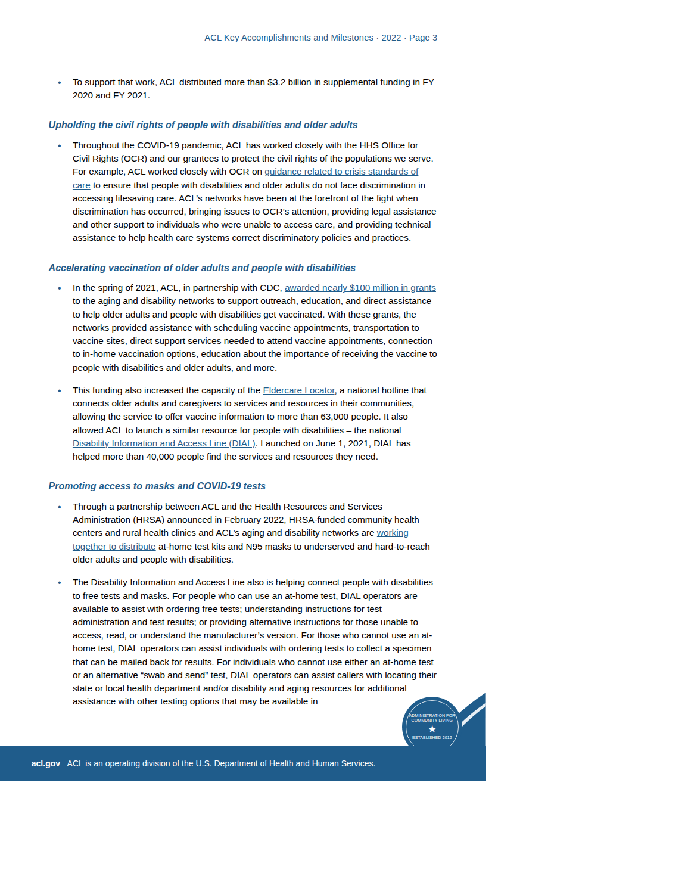ACL Key Accomplishments and Milestones · 2022 · Page 3
To support that work, ACL distributed more than $3.2 billion in supplemental funding in FY 2020 and FY 2021.
Upholding the civil rights of people with disabilities and older adults
Throughout the COVID-19 pandemic, ACL has worked closely with the HHS Office for Civil Rights (OCR) and our grantees to protect the civil rights of the populations we serve. For example, ACL worked closely with OCR on guidance related to crisis standards of care to ensure that people with disabilities and older adults do not face discrimination in accessing lifesaving care. ACL’s networks have been at the forefront of the fight when discrimination has occurred, bringing issues to OCR’s attention, providing legal assistance and other support to individuals who were unable to access care, and providing technical assistance to help health care systems correct discriminatory policies and practices.
Accelerating vaccination of older adults and people with disabilities
In the spring of 2021, ACL, in partnership with CDC, awarded nearly $100 million in grants to the aging and disability networks to support outreach, education, and direct assistance to help older adults and people with disabilities get vaccinated. With these grants, the networks provided assistance with scheduling vaccine appointments, transportation to vaccine sites, direct support services needed to attend vaccine appointments, connection to in-home vaccination options, education about the importance of receiving the vaccine to people with disabilities and older adults, and more.
This funding also increased the capacity of the Eldercare Locator, a national hotline that connects older adults and caregivers to services and resources in their communities, allowing the service to offer vaccine information to more than 63,000 people. It also allowed ACL to launch a similar resource for people with disabilities – the national Disability Information and Access Line (DIAL). Launched on June 1, 2021, DIAL has helped more than 40,000 people find the services and resources they need.
Promoting access to masks and COVID-19 tests
Through a partnership between ACL and the Health Resources and Services Administration (HRSA) announced in February 2022, HRSA-funded community health centers and rural health clinics and ACL’s aging and disability networks are working together to distribute at-home test kits and N95 masks to underserved and hard-to-reach older adults and people with disabilities.
The Disability Information and Access Line also is helping connect people with disabilities to free tests and masks. For people who can use an at-home test, DIAL operators are available to assist with ordering free tests; understanding instructions for test administration and test results; or providing alternative instructions for those unable to access, read, or understand the manufacturer’s version. For those who cannot use an at-home test, DIAL operators can assist individuals with ordering tests to collect a specimen that can be mailed back for results. For individuals who cannot use either an at-home test or an alternative “swab and send” test, DIAL operators can assist callers with locating their state or local health department and/or disability and aging resources for additional assistance with other testing options that may be available in
ADMINISTRATION FOR COMMUNITY LIVING
★
ESTABLISHED 2012
acl.gov ACL is an operating division of the U.S. Department of Health and Human Services.